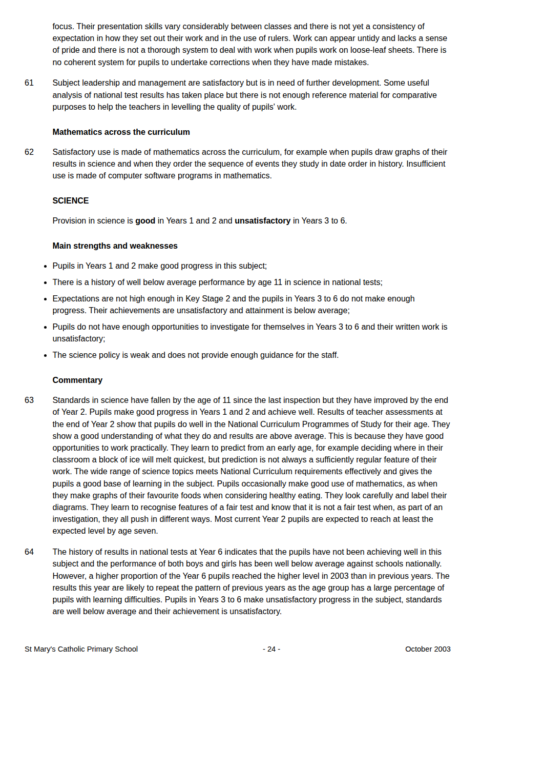focus. Their presentation skills vary considerably between classes and there is not yet a consistency of expectation in how they set out their work and in the use of rulers. Work can appear untidy and lacks a sense of pride and there is not a thorough system to deal with work when pupils work on loose-leaf sheets. There is no coherent system for pupils to undertake corrections when they have made mistakes.
61
Subject leadership and management are satisfactory but is in need of further development. Some useful analysis of national test results has taken place but there is not enough reference material for comparative purposes to help the teachers in levelling the quality of pupils' work.
Mathematics across the curriculum
62
Satisfactory use is made of mathematics across the curriculum, for example when pupils draw graphs of their results in science and when they order the sequence of events they study in date order in history. Insufficient use is made of computer software programs in mathematics.
SCIENCE
Provision in science is good in Years 1 and 2 and unsatisfactory in Years 3 to 6.
Main strengths and weaknesses
Pupils in Years 1 and 2 make good progress in this subject;
There is a history of well below average performance by age 11 in science in national tests;
Expectations are not high enough in Key Stage 2 and the pupils in Years 3 to 6 do not make enough progress. Their achievements are unsatisfactory and attainment is below average;
Pupils do not have enough opportunities to investigate for themselves in Years 3 to 6 and their written work is unsatisfactory;
The science policy is weak and does not provide enough guidance for the staff.
Commentary
63
Standards in science have fallen by the age of 11 since the last inspection but they have improved by the end of Year 2. Pupils make good progress in Years 1 and 2 and achieve well. Results of teacher assessments at the end of Year 2 show that pupils do well in the National Curriculum Programmes of Study for their age. They show a good understanding of what they do and results are above average. This is because they have good opportunities to work practically. They learn to predict from an early age, for example deciding where in their classroom a block of ice will melt quickest, but prediction is not always a sufficiently regular feature of their work. The wide range of science topics meets National Curriculum requirements effectively and gives the pupils a good base of learning in the subject. Pupils occasionally make good use of mathematics, as when they make graphs of their favourite foods when considering healthy eating. They look carefully and label their diagrams. They learn to recognise features of a fair test and know that it is not a fair test when, as part of an investigation, they all push in different ways. Most current Year 2 pupils are expected to reach at least the expected level by age seven.
64
The history of results in national tests at Year 6 indicates that the pupils have not been achieving well in this subject and the performance of both boys and girls has been well below average against schools nationally. However, a higher proportion of the Year 6 pupils reached the higher level in 2003 than in previous years. The results this year are likely to repeat the pattern of previous years as the age group has a large percentage of pupils with learning difficulties. Pupils in Years 3 to 6 make unsatisfactory progress in the subject, standards are well below average and their achievement is unsatisfactory.
St Mary's Catholic Primary School
- 24 -
October 2003